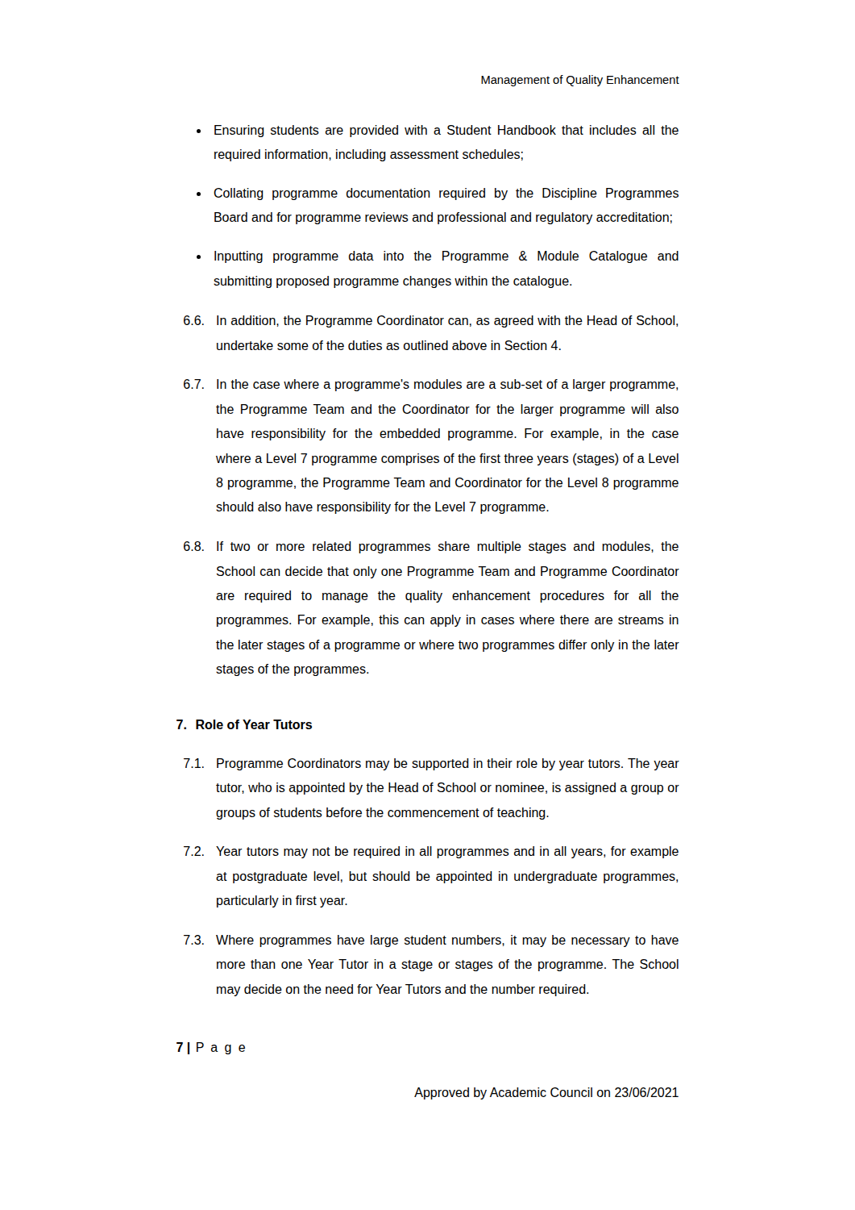Management of Quality Enhancement
Ensuring students are provided with a Student Handbook that includes all the required information, including assessment schedules;
Collating programme documentation required by the Discipline Programmes Board and for programme reviews and professional and regulatory accreditation;
Inputting programme data into the Programme & Module Catalogue and submitting proposed programme changes within the catalogue.
6.6. In addition, the Programme Coordinator can, as agreed with the Head of School, undertake some of the duties as outlined above in Section 4.
6.7. In the case where a programme's modules are a sub-set of a larger programme, the Programme Team and the Coordinator for the larger programme will also have responsibility for the embedded programme. For example, in the case where a Level 7 programme comprises of the first three years (stages) of a Level 8 programme, the Programme Team and Coordinator for the Level 8 programme should also have responsibility for the Level 7 programme.
6.8. If two or more related programmes share multiple stages and modules, the School can decide that only one Programme Team and Programme Coordinator are required to manage the quality enhancement procedures for all the programmes. For example, this can apply in cases where there are streams in the later stages of a programme or where two programmes differ only in the later stages of the programmes.
7. Role of Year Tutors
7.1. Programme Coordinators may be supported in their role by year tutors. The year tutor, who is appointed by the Head of School or nominee, is assigned a group or groups of students before the commencement of teaching.
7.2. Year tutors may not be required in all programmes and in all years, for example at postgraduate level, but should be appointed in undergraduate programmes, particularly in first year.
7.3. Where programmes have large student numbers, it may be necessary to have more than one Year Tutor in a stage or stages of the programme. The School may decide on the need for Year Tutors and the number required.
7 | P a g e
Approved by Academic Council on 23/06/2021